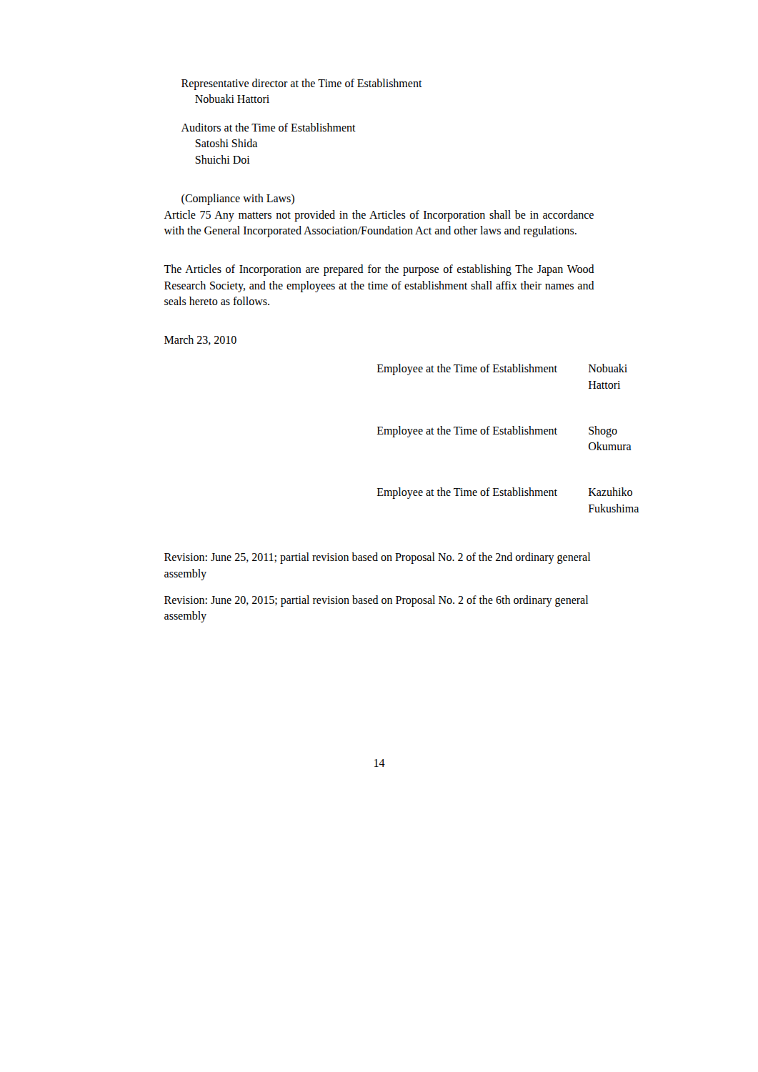Representative director at the Time of Establishment
Nobuaki Hattori
Auditors at the Time of Establishment
Satoshi Shida
Shuichi Doi
(Compliance with Laws)
Article 75 Any matters not provided in the Articles of Incorporation shall be in accordance with the General Incorporated Association/Foundation Act and other laws and regulations.
The Articles of Incorporation are prepared for the purpose of establishing The Japan Wood Research Society, and the employees at the time of establishment shall affix their names and seals hereto as follows.
March 23, 2010
| Employee at the Time of Establishment | Nobuaki Hattori |
| Employee at the Time of Establishment | Shogo Okumura |
| Employee at the Time of Establishment | Kazuhiko Fukushima |
Revision: June 25, 2011; partial revision based on Proposal No. 2 of the 2nd ordinary general assembly
Revision: June 20, 2015; partial revision based on Proposal No. 2 of the 6th ordinary general assembly
14